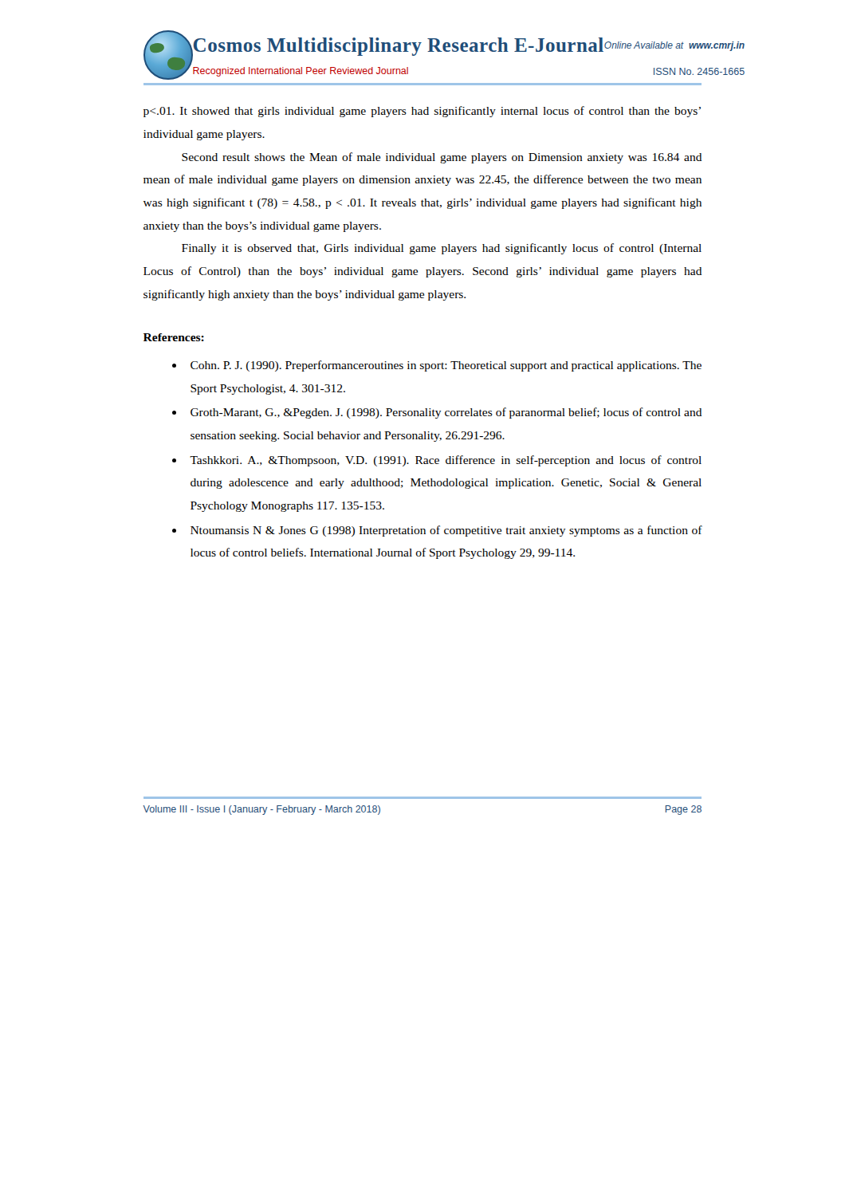| | Cosmos Multidisciplinary Research E-Journal | Online Available at www.cmrj.in |
| Recognized International Peer Reviewed Journal | ISSN No. 2456-1665 |
p<.01. It showed that girls individual game players had significantly internal locus of control than the boys’ individual game players.
Second result shows the Mean of male individual game players on Dimension anxiety was 16.84 and mean of male individual game players on dimension anxiety was 22.45, the difference between the two mean was high significant t (78) = 4.58., p < .01. It reveals that, girls’ individual game players had significant high anxiety than the boys’s individual game players.
Finally it is observed that, Girls individual game players had significantly locus of control (Internal Locus of Control) than the boys’ individual game players. Second girls’ individual game players had significantly high anxiety than the boys’ individual game players.
References:
Cohn. P. J. (1990). Preperformanceroutines in sport: Theoretical support and practical applications. The Sport Psychologist, 4. 301-312.
Groth-Marant, G., &Pegden. J. (1998). Personality correlates of paranormal belief; locus of control and sensation seeking. Social behavior and Personality, 26.291-296.
Tashkkori. A., &Thompsoon, V.D. (1991). Race difference in self-perception and locus of control during adolescence and early adulthood; Methodological implication. Genetic, Social & General Psychology Monographs 117. 135-153.
Ntoumansis N & Jones G (1998) Interpretation of competitive trait anxiety symptoms as a function of locus of control beliefs. International Journal of Sport Psychology 29, 99-114.
| Volume III - Issue I (January - February - March 2018) | Page 28 |